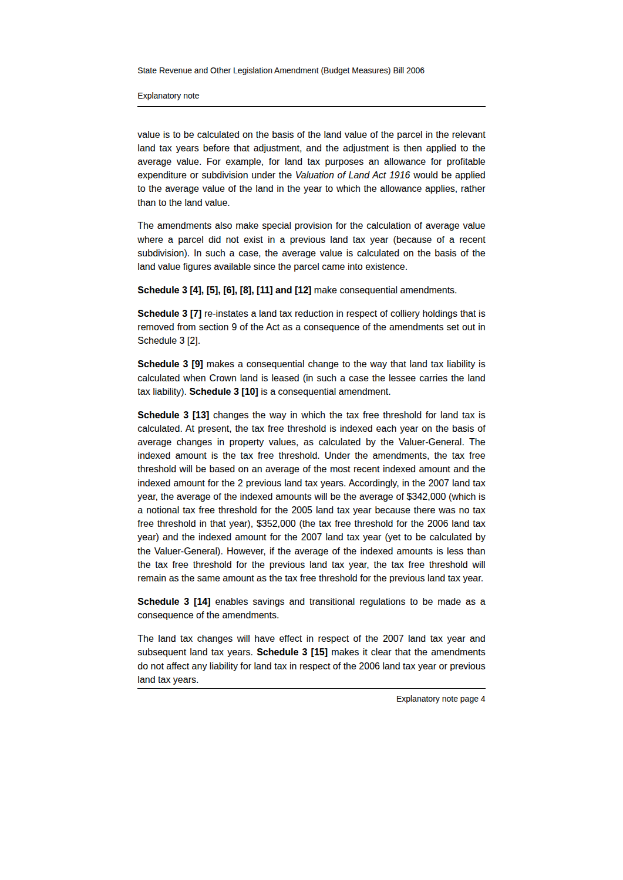State Revenue and Other Legislation Amendment (Budget Measures) Bill 2006
Explanatory note
value is to be calculated on the basis of the land value of the parcel in the relevant land tax years before that adjustment, and the adjustment is then applied to the average value. For example, for land tax purposes an allowance for profitable expenditure or subdivision under the Valuation of Land Act 1916 would be applied to the average value of the land in the year to which the allowance applies, rather than to the land value.
The amendments also make special provision for the calculation of average value where a parcel did not exist in a previous land tax year (because of a recent subdivision). In such a case, the average value is calculated on the basis of the land value figures available since the parcel came into existence.
Schedule 3 [4], [5], [6], [8], [11] and [12] make consequential amendments.
Schedule 3 [7] re-instates a land tax reduction in respect of colliery holdings that is removed from section 9 of the Act as a consequence of the amendments set out in Schedule 3 [2].
Schedule 3 [9] makes a consequential change to the way that land tax liability is calculated when Crown land is leased (in such a case the lessee carries the land tax liability). Schedule 3 [10] is a consequential amendment.
Schedule 3 [13] changes the way in which the tax free threshold for land tax is calculated. At present, the tax free threshold is indexed each year on the basis of average changes in property values, as calculated by the Valuer-General. The indexed amount is the tax free threshold. Under the amendments, the tax free threshold will be based on an average of the most recent indexed amount and the indexed amount for the 2 previous land tax years. Accordingly, in the 2007 land tax year, the average of the indexed amounts will be the average of $342,000 (which is a notional tax free threshold for the 2005 land tax year because there was no tax free threshold in that year), $352,000 (the tax free threshold for the 2006 land tax year) and the indexed amount for the 2007 land tax year (yet to be calculated by the Valuer-General). However, if the average of the indexed amounts is less than the tax free threshold for the previous land tax year, the tax free threshold will remain as the same amount as the tax free threshold for the previous land tax year.
Schedule 3 [14] enables savings and transitional regulations to be made as a consequence of the amendments.
The land tax changes will have effect in respect of the 2007 land tax year and subsequent land tax years. Schedule 3 [15] makes it clear that the amendments do not affect any liability for land tax in respect of the 2006 land tax year or previous land tax years.
Explanatory note page 4